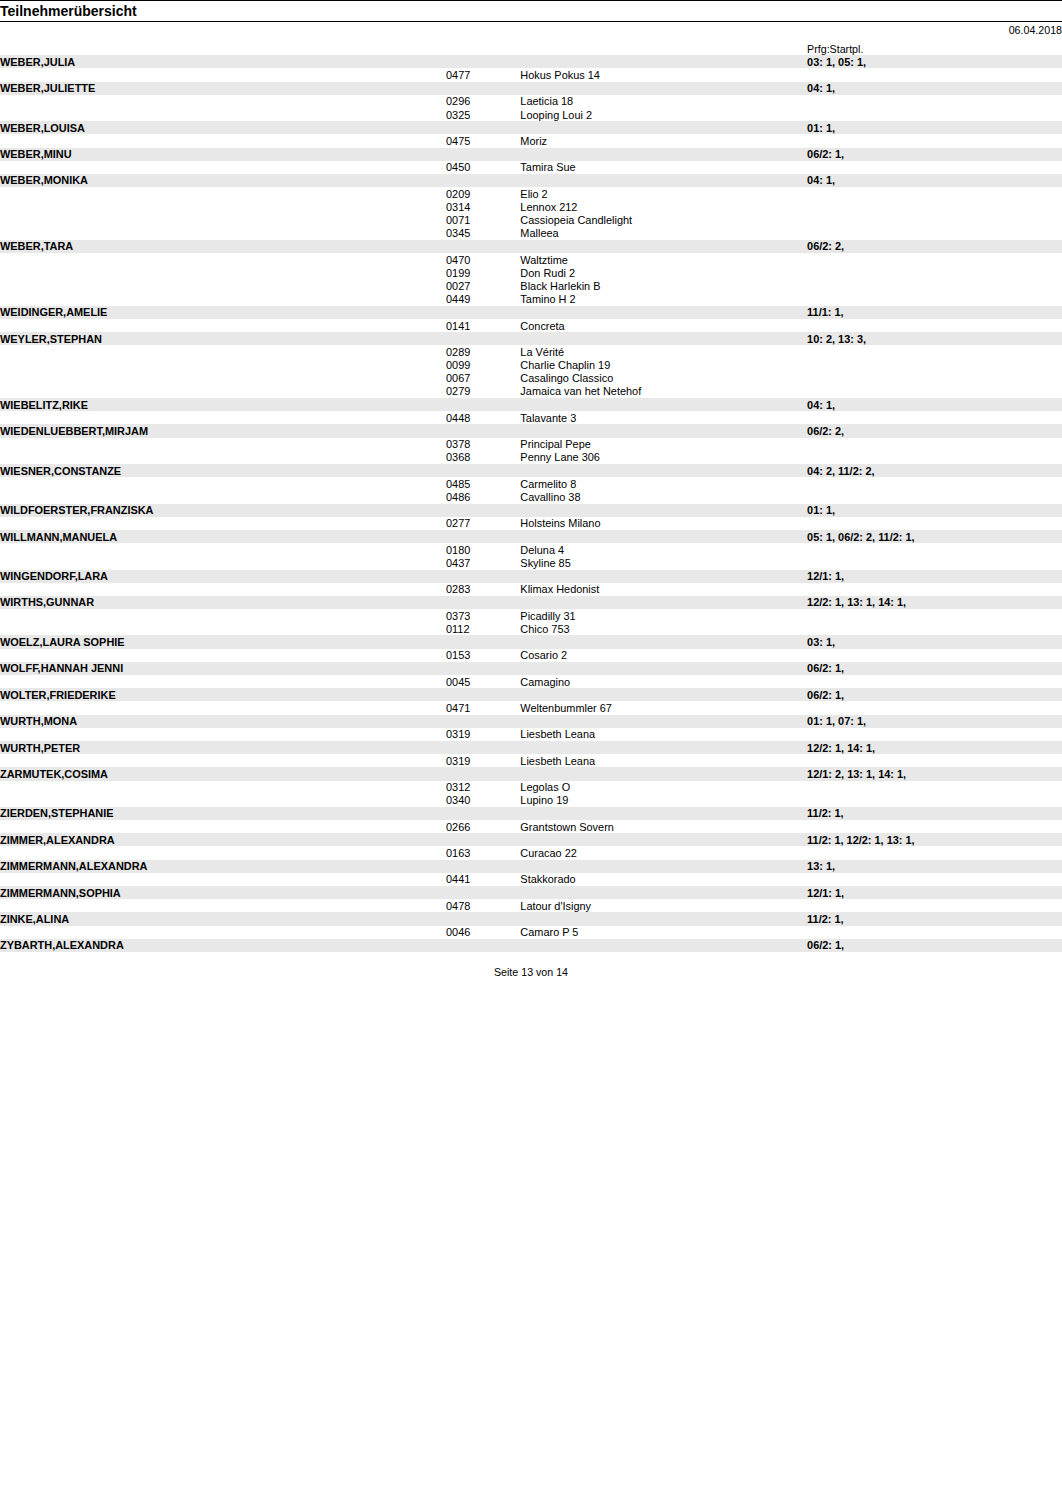Teilnehmerübersicht
06.04.2018
| | | | Prfg:Startpl. |
| WEBER,JULIA | | | 03: 1, 05: 1, |
| | 0477 | Hokus Pokus 14 | |
| WEBER,JULIETTE | | | 04: 1, |
| | 0296 | Laeticia 18 | |
| | 0325 | Looping Loui 2 | |
| WEBER,LOUISA | | | 01: 1, |
| | 0475 | Moriz | |
| WEBER,MINU | | | 06/2: 1, |
| | 0450 | Tamira Sue | |
| WEBER,MONIKA | | | 04: 1, |
| | 0209 | Elio 2 | |
| | 0314 | Lennox 212 | |
| | 0071 | Cassiopeia Candlelight | |
| | 0345 | Malleea | |
| WEBER,TARA | | | 06/2: 2, |
| | 0470 | Waltztime | |
| | 0199 | Don Rudi 2 | |
| | 0027 | Black Harlekin B | |
| | 0449 | Tamino H 2 | |
| WEIDINGER,AMELIE | | | 11/1: 1, |
| | 0141 | Concreta | |
| WEYLER,STEPHAN | | | 10: 2, 13: 3, |
| | 0289 | La Vérité | |
| | 0099 | Charlie Chaplin 19 | |
| | 0067 | Casalingo Classico | |
| | 0279 | Jamaica van het Netehof | |
| WIEBELITZ,RIKE | | | 04: 1, |
| | 0448 | Talavante 3 | |
| WIEDENLUEBBERT,MIRJAM | | | 06/2: 2, |
| | 0378 | Principal Pepe | |
| | 0368 | Penny Lane 306 | |
| WIESNER,CONSTANZE | | | 04: 2, 11/2: 2, |
| | 0485 | Carmelito 8 | |
| | 0486 | Cavallino 38 | |
| WILDFOERSTER,FRANZISKA | | | 01: 1, |
| | 0277 | Holsteins Milano | |
| WILLMANN,MANUELA | | | 05: 1, 06/2: 2, 11/2: 1, |
| | 0180 | Deluna 4 | |
| | 0437 | Skyline 85 | |
| WINGENDORF,LARA | | | 12/1: 1, |
| | 0283 | Klimax Hedonist | |
| WIRTHS,GUNNAR | | | 12/2: 1, 13: 1, 14: 1, |
| | 0373 | Picadilly 31 | |
| | 0112 | Chico 753 | |
| WOELZ,LAURA SOPHIE | | | 03: 1, |
| | 0153 | Cosario 2 | |
| WOLFF,HANNAH JENNI | | | 06/2: 1, |
| | 0045 | Camagino | |
| WOLTER,FRIEDERIKE | | | 06/2: 1, |
| | 0471 | Weltenbummler 67 | |
| WURTH,MONA | | | 01: 1, 07: 1, |
| | 0319 | Liesbeth Leana | |
| WURTH,PETER | | | 12/2: 1, 14: 1, |
| | 0319 | Liesbeth Leana | |
| ZARMUTEK,COSIMA | | | 12/1: 2, 13: 1, 14: 1, |
| | 0312 | Legolas O | |
| | 0340 | Lupino 19 | |
| ZIERDEN,STEPHANIE | | | 11/2: 1, |
| | 0266 | Grantstown Sovern | |
| ZIMMER,ALEXANDRA | | | 11/2: 1, 12/2: 1, 13: 1, |
| | 0163 | Curacao 22 | |
| ZIMMERMANN,ALEXANDRA | | | 13: 1, |
| | 0441 | Stakkorado | |
| ZIMMERMANN,SOPHIA | | | 12/1: 1, |
| | 0478 | Latour d'Isigny | |
| ZINKE,ALINA | | | 11/2: 1, |
| | 0046 | Camaro P 5 | |
| ZYBARTH,ALEXANDRA | | | 06/2: 1, |
Seite 13 von 14